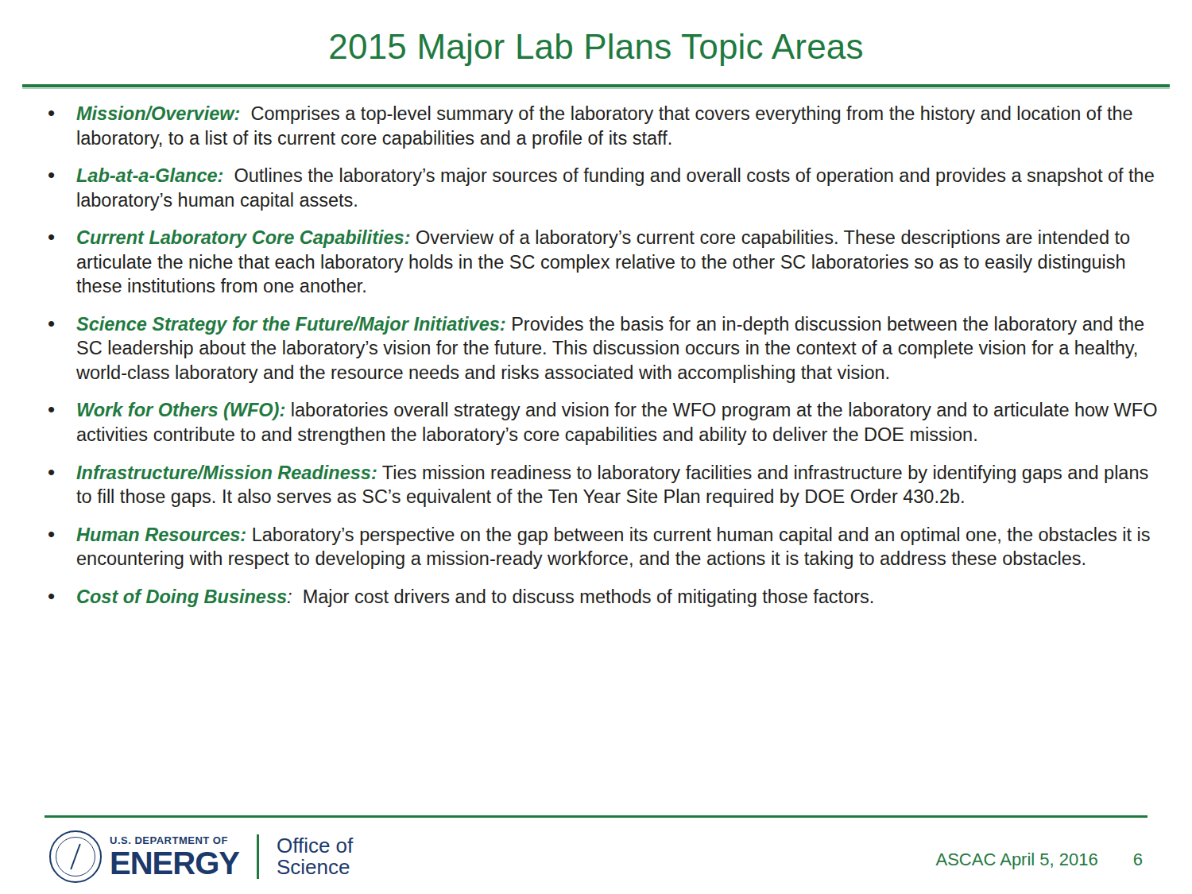2015 Major Lab Plans Topic Areas
Mission/Overview: Comprises a top-level summary of the laboratory that covers everything from the history and location of the laboratory, to a list of its current core capabilities and a profile of its staff.
Lab-at-a-Glance: Outlines the laboratory’s major sources of funding and overall costs of operation and provides a snapshot of the laboratory’s human capital assets.
Current Laboratory Core Capabilities: Overview of a laboratory’s current core capabilities. These descriptions are intended to articulate the niche that each laboratory holds in the SC complex relative to the other SC laboratories so as to easily distinguish these institutions from one another.
Science Strategy for the Future/Major Initiatives: Provides the basis for an in-depth discussion between the laboratory and the SC leadership about the laboratory’s vision for the future. This discussion occurs in the context of a complete vision for a healthy, world-class laboratory and the resource needs and risks associated with accomplishing that vision.
Work for Others (WFO): laboratories overall strategy and vision for the WFO program at the laboratory and to articulate how WFO activities contribute to and strengthen the laboratory’s core capabilities and ability to deliver the DOE mission.
Infrastructure/Mission Readiness: Ties mission readiness to laboratory facilities and infrastructure by identifying gaps and plans to fill those gaps. It also serves as SC’s equivalent of the Ten Year Site Plan required by DOE Order 430.2b.
Human Resources: Laboratory’s perspective on the gap between its current human capital and an optimal one, the obstacles it is encountering with respect to developing a mission-ready workforce, and the actions it is taking to address these obstacles.
Cost of Doing Business: Major cost drivers and to discuss methods of mitigating those factors.
U.S. DEPARTMENT OF ENERGY
Office of Science
ASCAC April 5, 2016 6